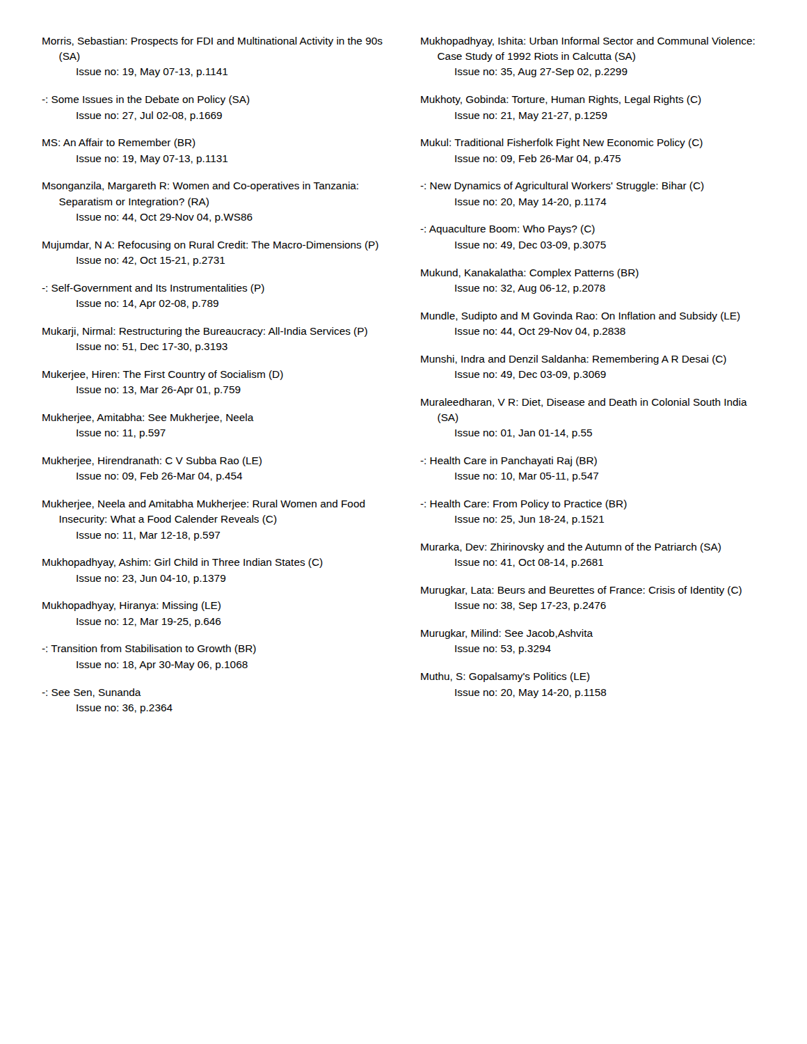Morris, Sebastian: Prospects for FDI and Multinational Activity in the 90s (SA) Issue no: 19, May 07-13, p.1141
-: Some Issues in the Debate on Policy (SA) Issue no: 27, Jul 02-08, p.1669
MS: An Affair to Remember (BR) Issue no: 19, May 07-13, p.1131
Msonganzila, Margareth R: Women and Co-operatives in Tanzania: Separatism or Integration? (RA) Issue no: 44, Oct 29-Nov 04, p.WS86
Mujumdar, N A: Refocusing on Rural Credit: The Macro-Dimensions (P) Issue no: 42, Oct 15-21, p.2731
-: Self-Government and Its Instrumentalities (P) Issue no: 14, Apr 02-08, p.789
Mukarji, Nirmal: Restructuring the Bureaucracy: All-India Services (P) Issue no: 51, Dec 17-30, p.3193
Mukerjee, Hiren: The First Country of Socialism (D) Issue no: 13, Mar 26-Apr 01, p.759
Mukherjee, Amitabha: See Mukherjee, Neela Issue no: 11, p.597
Mukherjee, Hirendranath: C V Subba Rao (LE) Issue no: 09, Feb 26-Mar 04, p.454
Mukherjee, Neela and Amitabha Mukherjee: Rural Women and Food Insecurity: What a Food Calender Reveals (C) Issue no: 11, Mar 12-18, p.597
Mukhopadhyay, Ashim: Girl Child in Three Indian States (C) Issue no: 23, Jun 04-10, p.1379
Mukhopadhyay, Hiranya: Missing (LE) Issue no: 12, Mar 19-25, p.646
-: Transition from Stabilisation to Growth (BR) Issue no: 18, Apr 30-May 06, p.1068
-: See Sen, Sunanda Issue no: 36, p.2364
Mukhopadhyay, Ishita: Urban Informal Sector and Communal Violence: Case Study of 1992 Riots in Calcutta (SA) Issue no: 35, Aug 27-Sep 02, p.2299
Mukhoty, Gobinda: Torture, Human Rights, Legal Rights (C) Issue no: 21, May 21-27, p.1259
Mukul: Traditional Fisherfolk Fight New Economic Policy (C) Issue no: 09, Feb 26-Mar 04, p.475
-: New Dynamics of Agricultural Workers' Struggle: Bihar (C) Issue no: 20, May 14-20, p.1174
-: Aquaculture Boom: Who Pays? (C) Issue no: 49, Dec 03-09, p.3075
Mukund, Kanakalatha: Complex Patterns (BR) Issue no: 32, Aug 06-12, p.2078
Mundle, Sudipto and M Govinda Rao: On Inflation and Subsidy (LE) Issue no: 44, Oct 29-Nov 04, p.2838
Munshi, Indra and Denzil Saldanha: Remembering A R Desai (C) Issue no: 49, Dec 03-09, p.3069
Muraleedharan, V R: Diet, Disease and Death in Colonial South India (SA) Issue no: 01, Jan 01-14, p.55
-: Health Care in Panchayati Raj (BR) Issue no: 10, Mar 05-11, p.547
-: Health Care: From Policy to Practice (BR) Issue no: 25, Jun 18-24, p.1521
Murarka, Dev: Zhirinovsky and the Autumn of the Patriarch (SA) Issue no: 41, Oct 08-14, p.2681
Murugkar, Lata: Beurs and Beurettes of France: Crisis of Identity (C) Issue no: 38, Sep 17-23, p.2476
Murugkar, Milind: See Jacob,Ashvita Issue no: 53, p.3294
Muthu, S: Gopalsamy's Politics (LE) Issue no: 20, May 14-20, p.1158